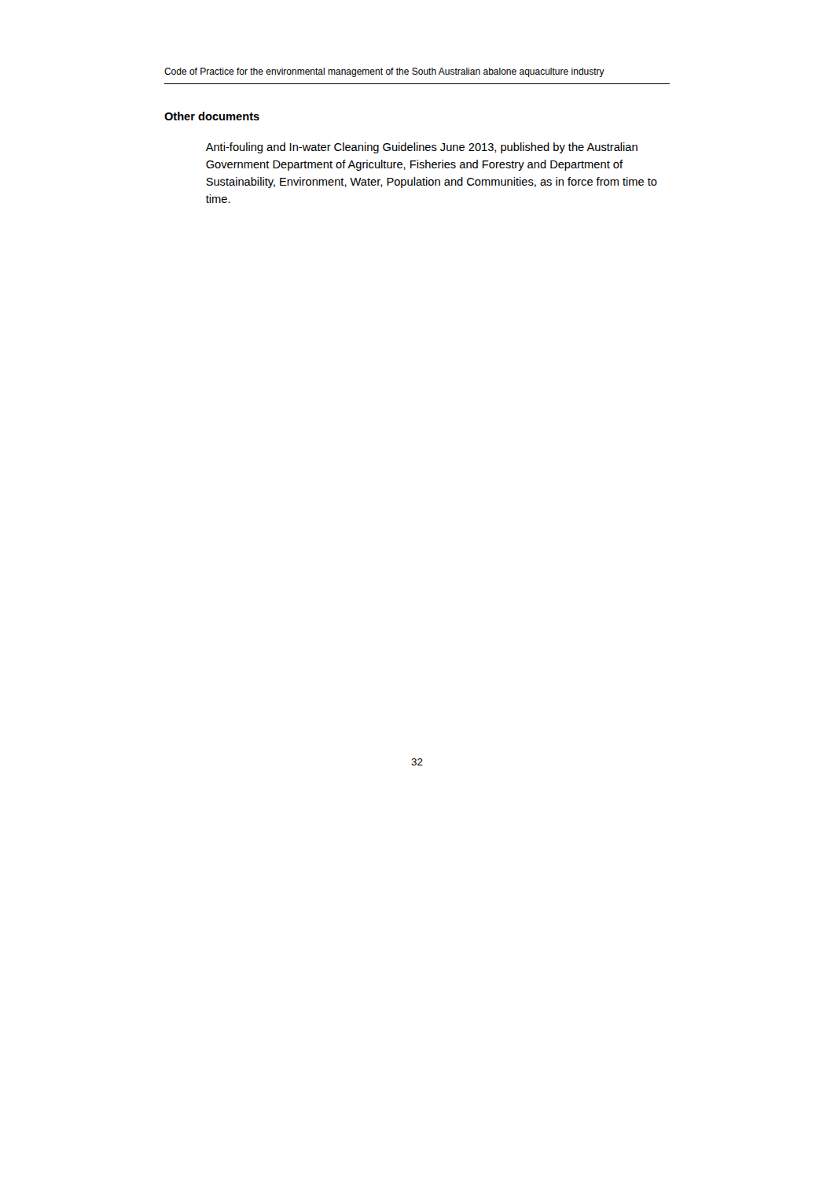Code of Practice for the environmental management of the South Australian abalone aquaculture industry
Other documents
Anti-fouling and In-water Cleaning Guidelines June 2013, published by the Australian Government Department of Agriculture, Fisheries and Forestry and Department of Sustainability, Environment, Water, Population and Communities, as in force from time to time.
32